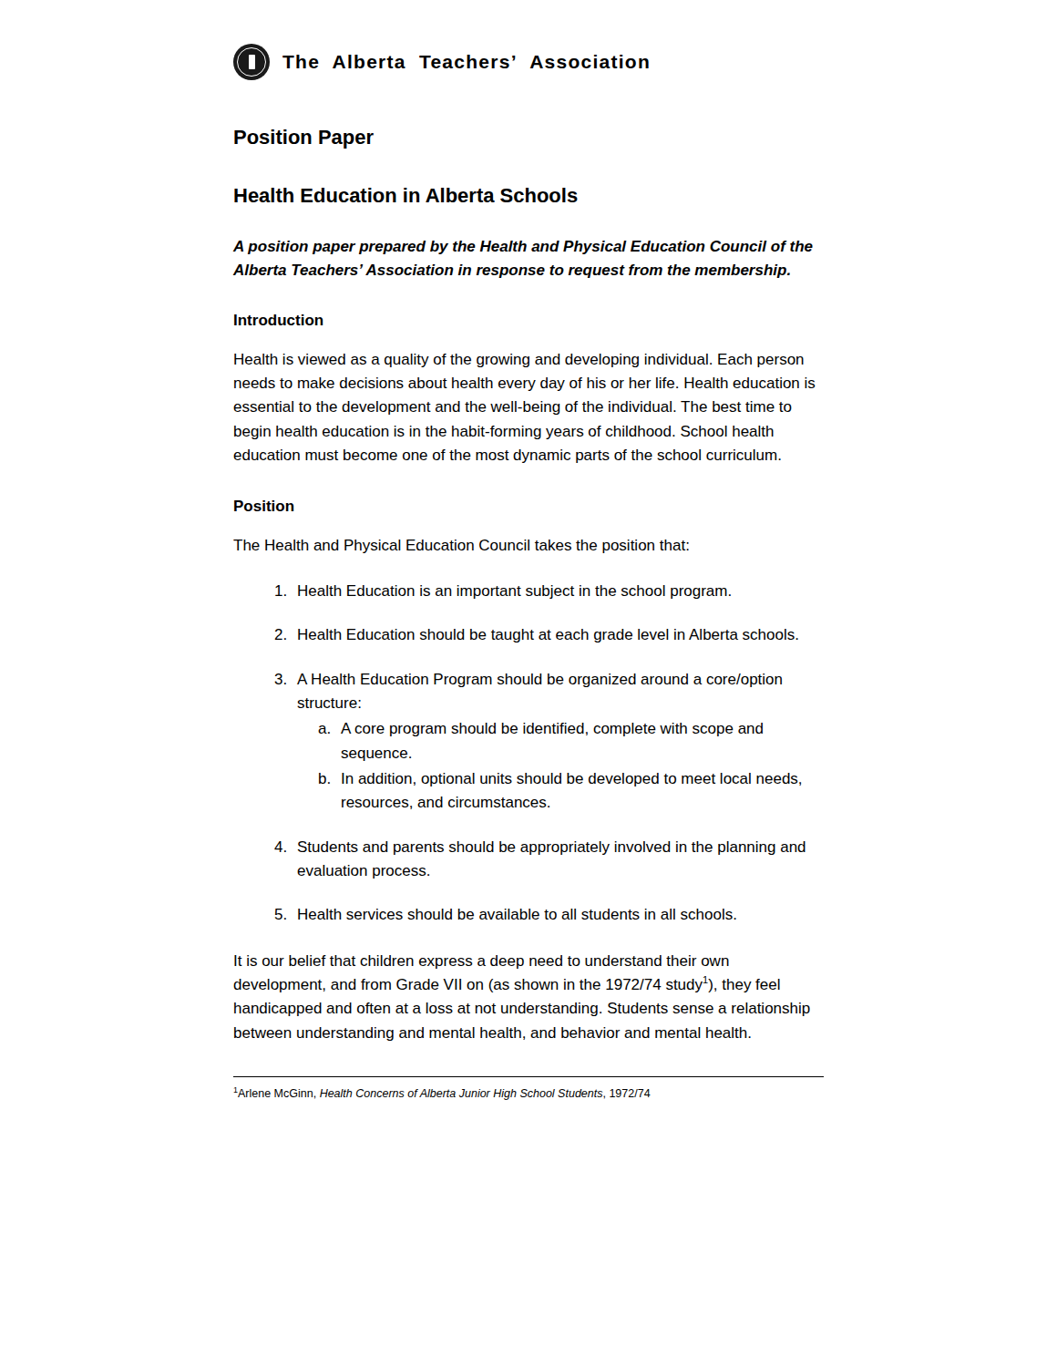The Alberta Teachers’ Association
Position Paper
Health Education in Alberta Schools
A position paper prepared by the Health and Physical Education Council of the Alberta Teachers’ Association in response to request from the membership.
Introduction
Health is viewed as a quality of the growing and developing individual. Each person needs to make decisions about health every day of his or her life. Health education is essential to the development and the well-being of the individual. The best time to begin health education is in the habit-forming years of childhood. School health education must become one of the most dynamic parts of the school curriculum.
Position
The Health and Physical Education Council takes the position that:
Health Education is an important subject in the school program.
Health Education should be taught at each grade level in Alberta schools.
A Health Education Program should be organized around a core/option structure:
A core program should be identified, complete with scope and sequence.
In addition, optional units should be developed to meet local needs, resources, and circumstances.
Students and parents should be appropriately involved in the planning and evaluation process.
Health services should be available to all students in all schools.
It is our belief that children express a deep need to understand their own development, and from Grade VII on (as shown in the 1972/74 study1), they feel handicapped and often at a loss at not understanding. Students sense a relationship between understanding and mental health, and behavior and mental health.
1Arlene McGinn, Health Concerns of Alberta Junior High School Students, 1972/74